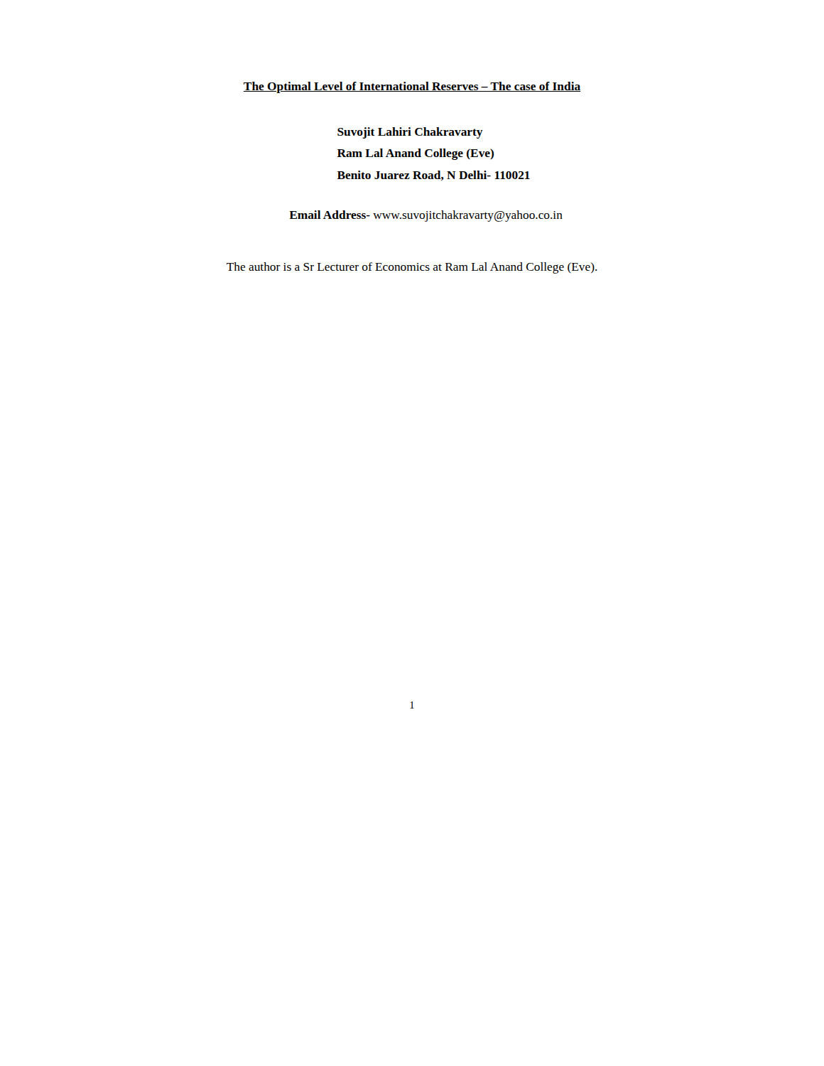The Optimal Level of International Reserves – The case of India
Suvojit Lahiri Chakravarty
Ram Lal Anand College (Eve)
Benito Juarez Road, N Delhi- 110021
Email Address- www.suvojitchakravarty@yahoo.co.in
The author is a Sr Lecturer of Economics at Ram Lal Anand College (Eve).
1